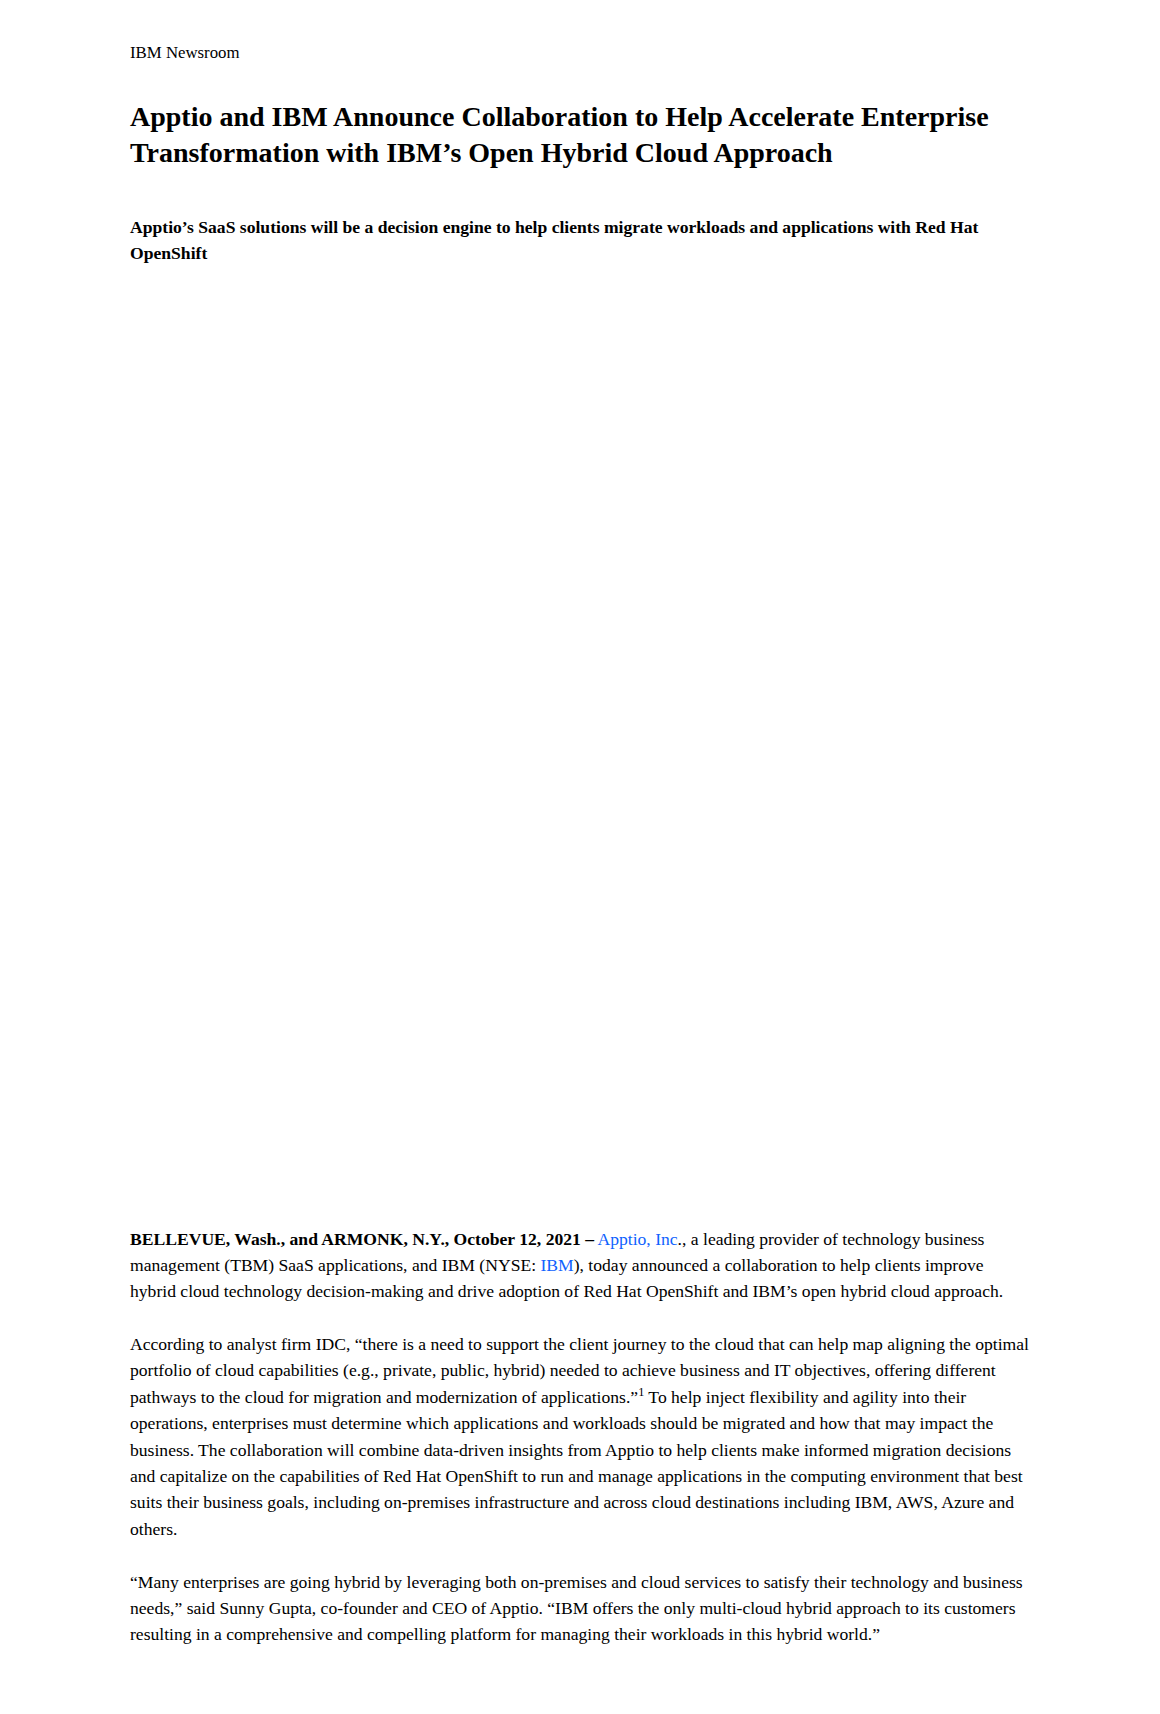IBM Newsroom
Apptio and IBM Announce Collaboration to Help Accelerate Enterprise Transformation with IBM’s Open Hybrid Cloud Approach
Apptio’s SaaS solutions will be a decision engine to help clients migrate workloads and applications with Red Hat OpenShift
BELLEVUE, Wash., and ARMONK, N.Y., October 12, 2021 – Apptio, Inc., a leading provider of technology business management (TBM) SaaS applications, and IBM (NYSE: IBM), today announced a collaboration to help clients improve hybrid cloud technology decision-making and drive adoption of Red Hat OpenShift and IBM’s open hybrid cloud approach.
According to analyst firm IDC, “there is a need to support the client journey to the cloud that can help map aligning the optimal portfolio of cloud capabilities (e.g., private, public, hybrid) needed to achieve business and IT objectives, offering different pathways to the cloud for migration and modernization of applications.”1 To help inject flexibility and agility into their operations, enterprises must determine which applications and workloads should be migrated and how that may impact the business. The collaboration will combine data-driven insights from Apptio to help clients make informed migration decisions and capitalize on the capabilities of Red Hat OpenShift to run and manage applications in the computing environment that best suits their business goals, including on-premises infrastructure and across cloud destinations including IBM, AWS, Azure and others.
“Many enterprises are going hybrid by leveraging both on-premises and cloud services to satisfy their technology and business needs,” said Sunny Gupta, co-founder and CEO of Apptio. “IBM offers the only multi-cloud hybrid approach to its customers resulting in a comprehensive and compelling platform for managing their workloads in this hybrid world.”